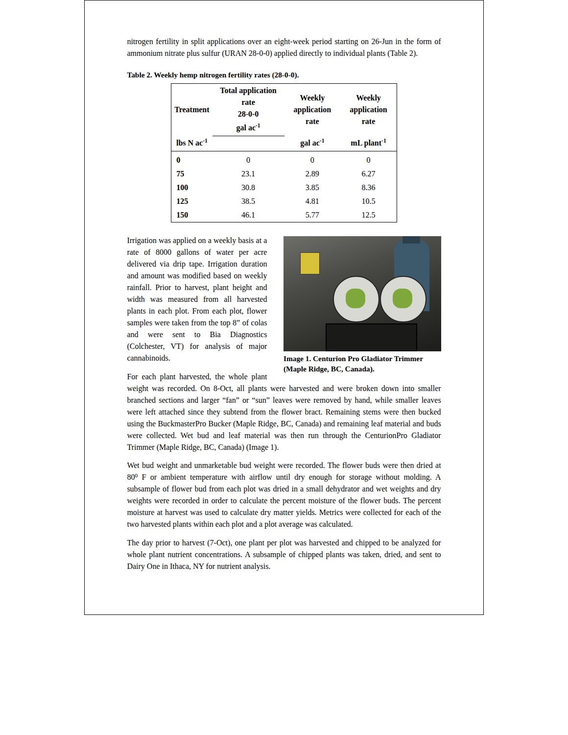nitrogen fertility in split applications over an eight-week period starting on 26-Jun in the form of ammonium nitrate plus sulfur (URAN 28-0-0) applied directly to individual plants (Table 2).
Table 2. Weekly hemp nitrogen fertility rates (28-0-0).
| Treatment | Total application rate 28-0-0 | Weekly application rate | Weekly application rate |
| --- | --- | --- | --- |
| gal ac -1 |
| lbs N ac -1 | | gal ac -1 | mL plant -1 |
| 0 | 0 | 0 | 0 |
| 75 | 23.1 | 2.89 | 6.27 |
| 100 | 30.8 | 3.85 | 8.36 |
| 125 | 38.5 | 4.81 | 10.5 |
| 150 | 46.1 | 5.77 | 12.5 |
Image 1. Centurion Pro Gladiator Trimmer (Maple Ridge, BC, Canada).
Irrigation was applied on a weekly basis at a rate of 8000 gallons of water per acre delivered via drip tape. Irrigation duration and amount was modified based on weekly rainfall. Prior to harvest, plant height and width was measured from all harvested plants in each plot. From each plot, flower samples were taken from the top 8” of colas and were sent to Bia Diagnostics (Colchester, VT) for analysis of major cannabinoids.
For each plant harvested, the whole plant weight was recorded. On 8-Oct, all plants were harvested and were broken down into smaller branched sections and larger “fan” or “sun” leaves were removed by hand, while smaller leaves were left attached since they subtend from the flower bract. Remaining stems were then bucked using the BuckmasterPro Bucker (Maple Ridge, BC, Canada) and remaining leaf material and buds were collected. Wet bud and leaf material was then run through the CenturionPro Gladiator Trimmer (Maple Ridge, BC, Canada) (Image 1).
Wet bud weight and unmarketable bud weight were recorded. The flower buds were then dried at 80⁰ F or ambient temperature with airflow until dry enough for storage without molding. A subsample of flower bud from each plot was dried in a small dehydrator and wet weights and dry weights were recorded in order to calculate the percent moisture of the flower buds. The percent moisture at harvest was used to calculate dry matter yields. Metrics were collected for each of the two harvested plants within each plot and a plot average was calculated.
The day prior to harvest (7-Oct), one plant per plot was harvested and chipped to be analyzed for whole plant nutrient concentrations. A subsample of chipped plants was taken, dried, and sent to Dairy One in Ithaca, NY for nutrient analysis.